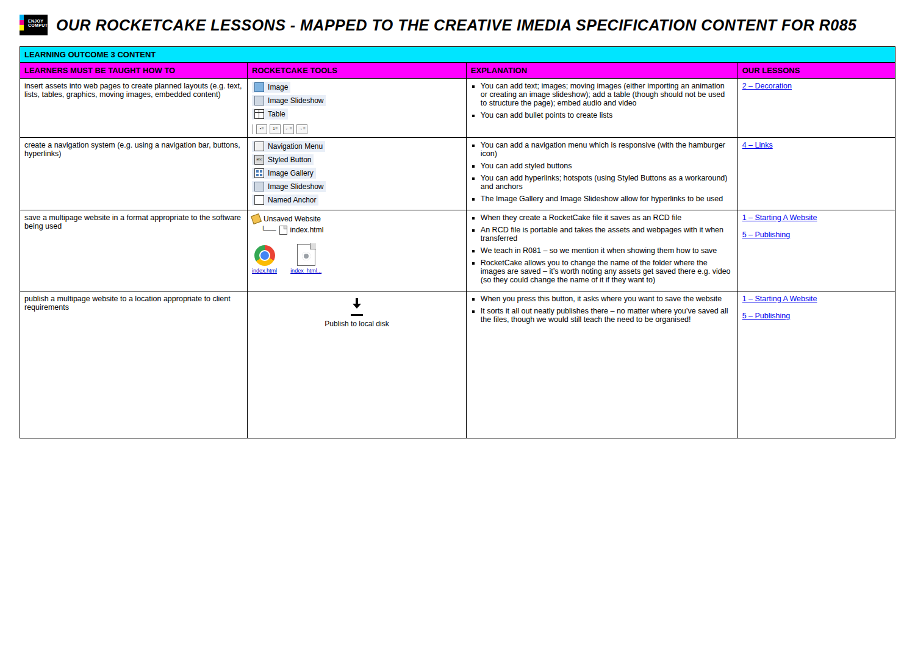ENJOY
COMPUTING
OUR ROCKETCAKE LESSONS - MAPPED TO THE CREATIVE IMEDIA SPECIFICATION CONTENT FOR R085
| LEARNING OUTCOME 3 CONTENT |
| LEARNERS MUST BE TAUGHT HOW TO | ROCKETCAKE TOOLS | EXPLANATION | OUR LESSONS |
| insert assets into web pages to create planned layouts (e.g. text, lists, tables, graphics, moving images, embedded content) | Image Image Slideshow Table •≡ 1≡ ←≡ →≡ | You can add text; images; moving images (either importing an animation or creating an image slideshow); add a table (though should not be used to structure the page); embed audio and video You can add bullet points to create lists | 2 – Decoration |
| create a navigation system (e.g. using a navigation bar, buttons, hyperlinks) | Navigation Menu abc Styled Button Image Gallery Image Slideshow Named Anchor | You can add a navigation menu which is responsive (with the hamburger icon) You can add styled buttons You can add hyperlinks; hotspots (using Styled Buttons as a workaround) and anchors The Image Gallery and Image Slideshow allow for hyperlinks to be used | 4 – Links |
| save a multipage website in a format appropriate to the software being used | Unsaved Website └── index.html index.html index_html... | When they create a RocketCake file it saves as an RCD file An RCD file is portable and takes the assets and webpages with it when transferred We teach in R081 – so we mention it when showing them how to save RocketCake allows you to change the name of the folder where the images are saved – it’s worth noting any assets get saved there e.g. video (so they could change the name of it if they want to) | 1 – Starting A Website 5 – Publishing |
| publish a multipage website to a location appropriate to client requirements | Publish to local disk | When you press this button, it asks where you want to save the website It sorts it all out neatly publishes there – no matter where you’ve saved all the files, though we would still teach the need to be organised! | 1 – Starting A Website 5 – Publishing |